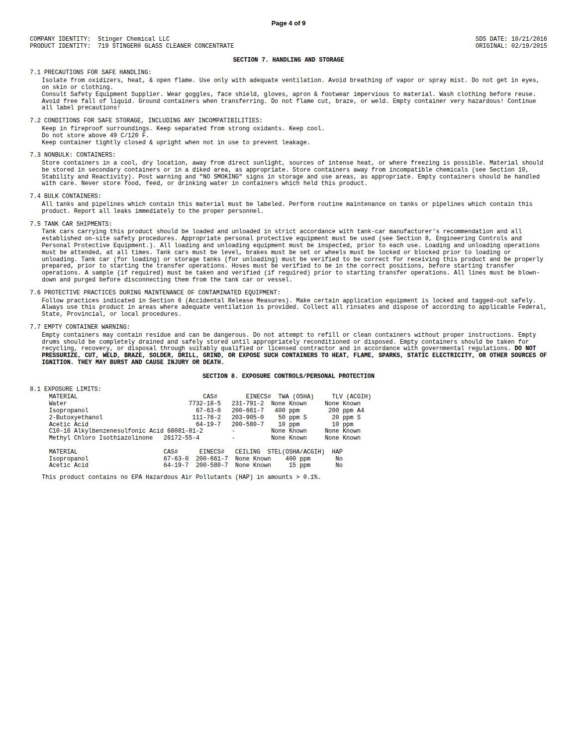Page 4 of 9
COMPANY IDENTITY: Stinger Chemical LLC PRODUCT IDENTITY: 719 STINGER® GLASS CLEANER CONCENTRATE SDS DATE: 10/21/2016 ORIGINAL: 02/19/2015
SECTION 7. HANDLING AND STORAGE
7.1 PRECAUTIONS FOR SAFE HANDLING:
Isolate from oxidizers, heat, & open flame. Use only with adequate ventilation. Avoid breathing of vapor or spray mist. Do not get in eyes, on skin or clothing.
Consult Safety Equipment Supplier. Wear goggles, face shield, gloves, apron & footwear impervious to material. Wash clothing before reuse.
Avoid free fall of liquid. Ground containers when transferring. Do not flame cut, braze, or weld. Empty container very hazardous! Continue all label precautions!
7.2 CONDITIONS FOR SAFE STORAGE, INCLUDING ANY INCOMPATIBILITIES:
Keep in fireproof surroundings. Keep separated from strong oxidants. Keep cool.
Do not store above 49 C/120 F.
Keep container tightly closed & upright when not in use to prevent leakage.
7.3 NONBULK: CONTAINERS:
Store containers in a cool, dry location, away from direct sunlight, sources of intense heat, or where freezing is possible. Material should be stored in secondary containers or in a diked area, as appropriate. Store containers away from incompatible chemicals (see Section 10, Stability and Reactivity). Post warning and "NO SMOKING" signs in storage and use areas, as appropriate. Empty containers should be handled with care. Never store food, feed, or drinking water in containers which held this product.
7.4 BULK CONTAINERS:
All tanks and pipelines which contain this material must be labeled. Perform routine maintenance on tanks or pipelines which contain this product. Report all leaks immediately to the proper personnel.
7.5 TANK CAR SHIPMENTS:
Tank cars carrying this product should be loaded and unloaded in strict accordance with tank-car manufacturer's recommendation and all established on-site safety procedures. Appropriate personal protective equipment must be used (see Section 8, Engineering Controls and Personal Protective Equipment.). All loading and unloading equipment must be inspected, prior to each use. Loading and unloading operations must be attended, at all times. Tank cars must be level, brakes must be set or wheels must be locked or blocked prior to loading or unloading. Tank car (for loading) or storage tanks (for unloading) must be verified to be correct for receiving this product and be properly prepared, prior to starting the transfer operations. Hoses must be verified to be in the correct positions, before starting transfer operations. A sample (if required) must be taken and verified (if required) prior to starting transfer operations. All lines must be blown-down and purged before disconnecting them from the tank car or vessel.
7.6 PROTECTIVE PRACTICES DURING MAINTENANCE OF CONTAMINATED EQUIPMENT:
Follow practices indicated in Section 6 (Accidental Release Measures). Make certain application equipment is locked and tagged-out safely. Always use this product in areas where adequate ventilation is provided. Collect all rinsates and dispose of according to applicable Federal, State, Provincial, or local procedures.
7.7 EMPTY CONTAINER WARNING:
Empty containers may contain residue and can be dangerous. Do not attempt to refill or clean containers without proper instructions. Empty drums should be completely drained and safely stored until appropriately reconditioned or disposed. Empty containers should be taken for recycling, recovery, or disposal through suitably qualified or licensed contractor and in accordance with governmental regulations. DO NOT PRESSURIZE, CUT, WELD, BRAZE, SOLDER, DRILL, GRIND, OR EXPOSE SUCH CONTAINERS TO HEAT, FLAME, SPARKS, STATIC ELECTRICITY, OR OTHER SOURCES OF IGNITION. THEY MAY BURST AND CAUSE INJURY OR DEATH.
SECTION 8. EXPOSURE CONTROLS/PERSONAL PROTECTION
8.1 EXPOSURE LIMITS:
  MATERIAL                                   CAS#        EINECS#  TWA (OSHA)     TLV (ACGIH)
  Water                                  7732-18-5   231-791-2  None Known     None Known
  Isopropanol                              67-63-0   200-661-7   400 ppm        200 ppm A4
  2-Butoxyethanol                         111-76-2   203-905-0    50 ppm S       20 ppm S
  Acetic Acid                              64-19-7   200-580-7    10 ppm         10 ppm
  C10-16 Alkylbenzenesulfonic Acid 68081-81-2        -          None Known     None Known
  Methyl Chloro Isothiazolinone   26172-55-4         -          None Known     None Known

  MATERIAL                        CAS#      EINECS#   CEILING  STEL(OSHA/ACGIH)  HAP
  Isopropanol                     67-63-0  200-661-7  None Known    400 ppm       No
  Acetic Acid                     64-19-7  200-580-7  None Known     15 ppm       No
This product contains no EPA Hazardous Air Pollutants (HAP) in amounts > 0.1%.